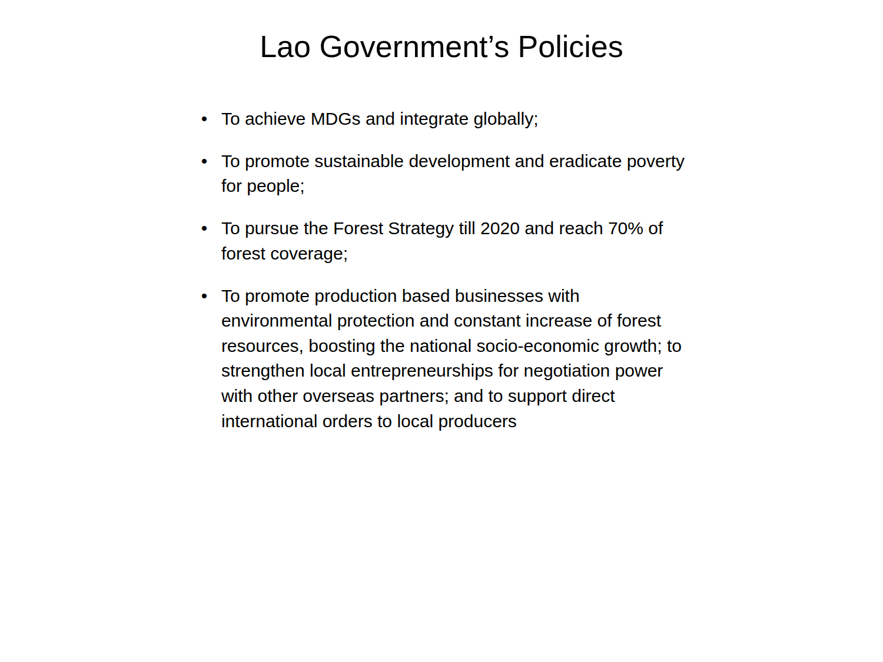Lao Government’s Policies
To achieve MDGs and integrate globally;
To promote sustainable development and eradicate poverty for people;
To pursue the Forest Strategy till 2020 and reach 70% of forest coverage;
To promote production based businesses with environmental protection and constant increase of forest resources, boosting the national socio-economic growth; to strengthen local entrepreneurships for negotiation power with other overseas partners; and to support direct international orders to local producers